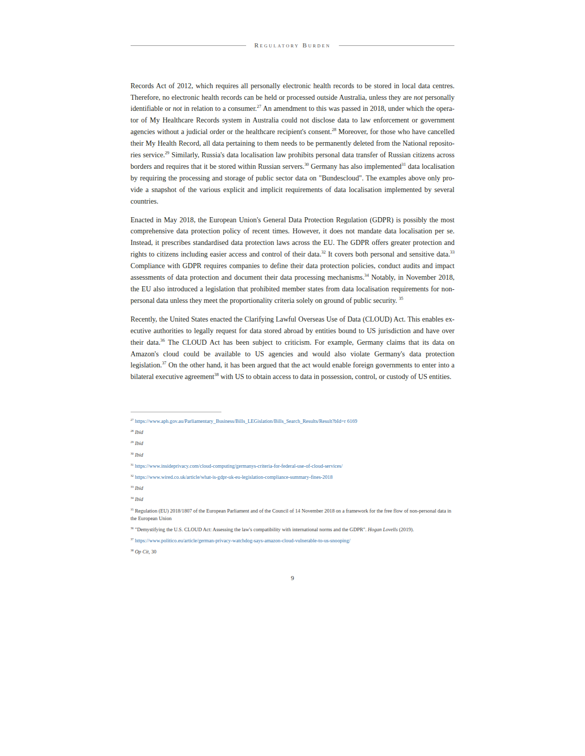Regulatory Burden
Records Act of 2012, which requires all personally electronic health records to be stored in local data centres. Therefore, no electronic health records can be held or processed outside Australia, unless they are not personally identifiable or not in relation to a consumer.27 An amendment to this was passed in 2018, under which the operator of My Healthcare Records system in Australia could not disclose data to law enforcement or government agencies without a judicial order or the healthcare recipient's consent.28 Moreover, for those who have cancelled their My Health Record, all data pertaining to them needs to be permanently deleted from the National repositories service.29 Similarly, Russia's data localisation law prohibits personal data transfer of Russian citizens across borders and requires that it be stored within Russian servers.30 Germany has also implemented31 data localisation by requiring the processing and storage of public sector data on "Bundescloud". The examples above only provide a snapshot of the various explicit and implicit requirements of data localisation implemented by several countries.
Enacted in May 2018, the European Union's General Data Protection Regulation (GDPR) is possibly the most comprehensive data protection policy of recent times. However, it does not mandate data localisation per se. Instead, it prescribes standardised data protection laws across the EU. The GDPR offers greater protection and rights to citizens including easier access and control of their data.32 It covers both personal and sensitive data.33 Compliance with GDPR requires companies to define their data protection policies, conduct audits and impact assessments of data protection and document their data processing mechanisms.34 Notably, in November 2018, the EU also introduced a legislation that prohibited member states from data localisation requirements for non-personal data unless they meet the proportionality criteria solely on ground of public security. 35
Recently, the United States enacted the Clarifying Lawful Overseas Use of Data (CLOUD) Act. This enables executive authorities to legally request for data stored abroad by entities bound to US jurisdiction and have over their data.36 The CLOUD Act has been subject to criticism. For example, Germany claims that its data on Amazon's cloud could be available to US agencies and would also violate Germany's data protection legislation.37 On the other hand, it has been argued that the act would enable foreign governments to enter into a bilateral executive agreement38 with US to obtain access to data in possession, control, or custody of US entities.
27 https://www.aph.gov.au/Parliamentary_Business/Bills_LEGislation/Bills_Search_Results/Result?bId=r 6169
28 Ibid
29 Ibid
30 Ibid
31 https://www.insideprivacy.com/cloud-computing/germanys-criteria-for-federal-use-of-cloud-services/
32 https://www.wired.co.uk/article/what-is-gdpr-uk-eu-legislation-compliance-summary-fines-2018
33 Ibid
34 Ibid
35 Regulation (EU) 2018/1807 of the European Parliament and of the Council of 14 November 2018 on a framework for the free flow of non-personal data in the European Union
36 "Demystifying the U.S. CLOUD Act: Assessing the law's compatibility with international norms and the GDPR". Hogan Lovells (2019).
37 https://www.politico.eu/article/german-privacy-watchdog-says-amazon-cloud-vulnerable-to-us-snooping/
38 Op Cit, 30
9